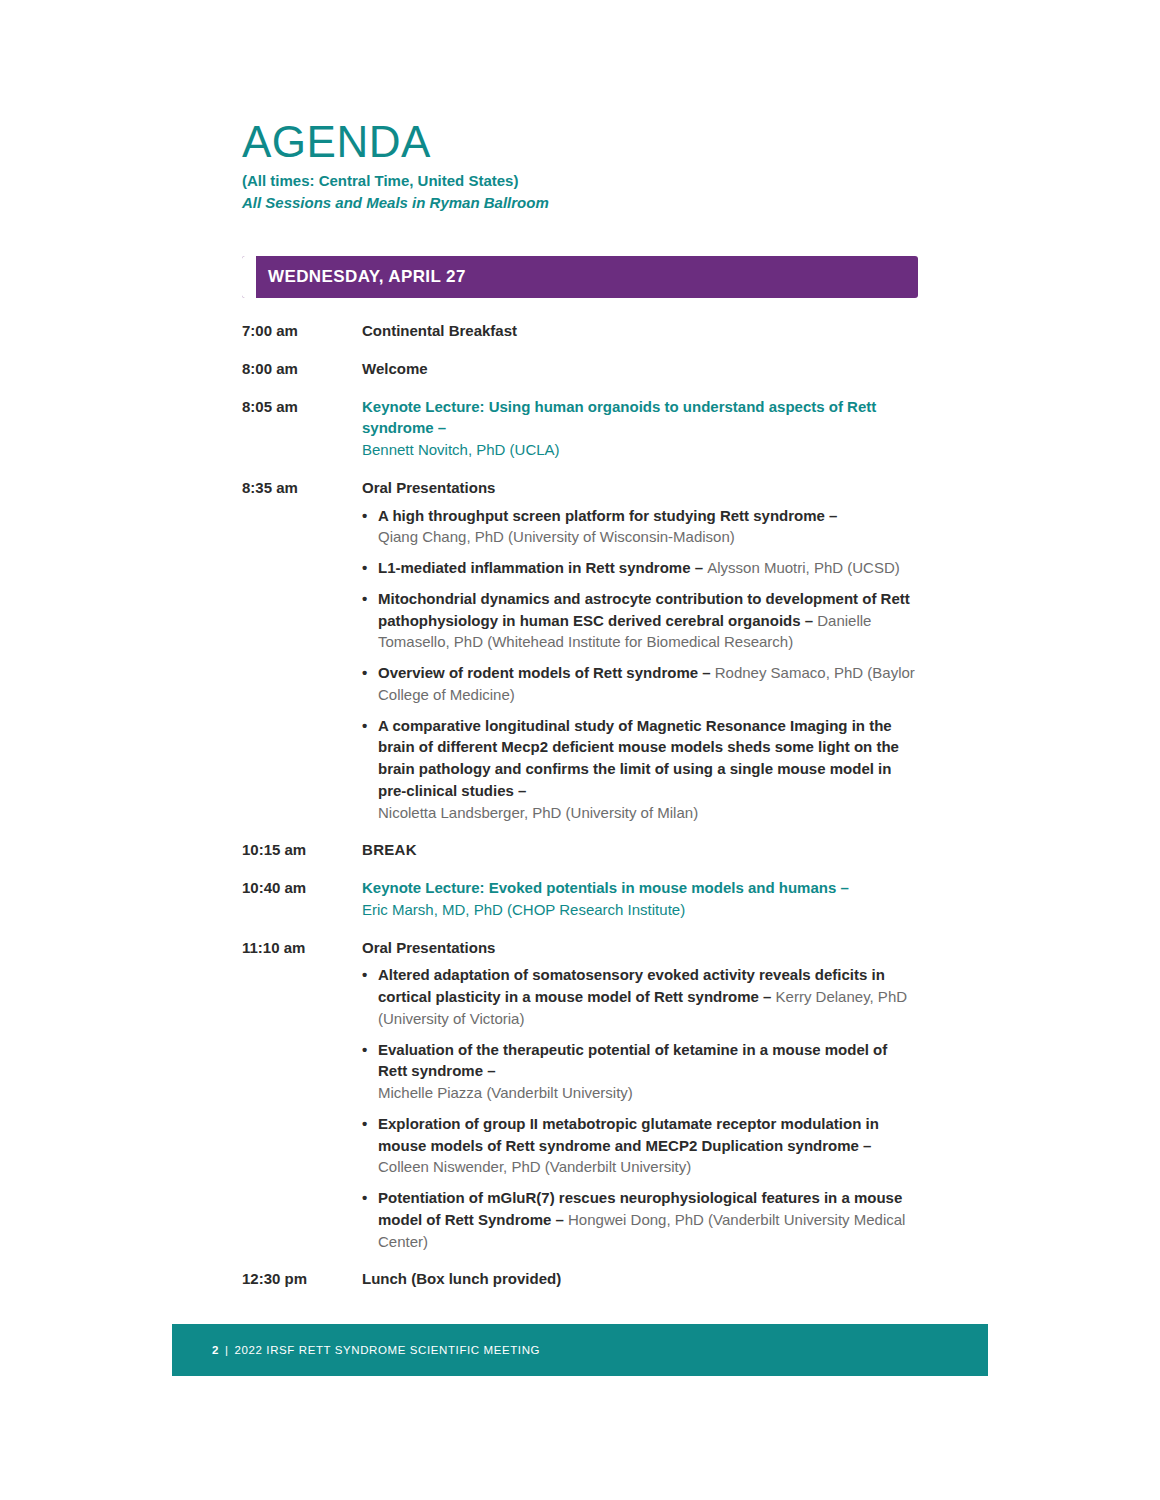AGENDA
(All times: Central Time, United States) All Sessions and Meals in Ryman Ballroom
WEDNESDAY, APRIL 27
| 7:00 am | Continental Breakfast |
| 8:00 am | Welcome |
| 8:05 am | Keynote Lecture: Using human organoids to understand aspects of Rett syndrome – Bennett Novitch, PhD (UCLA) |
| 8:35 am | Oral Presentations A high throughput screen platform for studying Rett syndrome – Qiang Chang, PhD (University of Wisconsin-Madison) L1-mediated inflammation in Rett syndrome – Alysson Muotri, PhD (UCSD) Mitochondrial dynamics and astrocyte contribution to development of Rett pathophysiology in human ESC derived cerebral organoids – Danielle Tomasello, PhD (Whitehead Institute for Biomedical Research) Overview of rodent models of Rett syndrome – Rodney Samaco, PhD (Baylor College of Medicine) A comparative longitudinal study of Magnetic Resonance Imaging in the brain of different Mecp2 deficient mouse models sheds some light on the brain pathology and confirms the limit of using a single mouse model in pre-clinical studies – Nicoletta Landsberger, PhD (University of Milan) |
| 10:15 am | BREAK |
| 10:40 am | Keynote Lecture: Evoked potentials in mouse models and humans – Eric Marsh, MD, PhD (CHOP Research Institute) |
| 11:10 am | Oral Presentations Altered adaptation of somatosensory evoked activity reveals deficits in cortical plasticity in a mouse model of Rett syndrome – Kerry Delaney, PhD (University of Victoria) Evaluation of the therapeutic potential of ketamine in a mouse model of Rett syndrome – Michelle Piazza (Vanderbilt University) Exploration of group II metabotropic glutamate receptor modulation in mouse models of Rett syndrome and MECP2 Duplication syndrome – Colleen Niswender, PhD (Vanderbilt University) Potentiation of mGluR(7) rescues neurophysiological features in a mouse model of Rett Syndrome – Hongwei Dong, PhD (Vanderbilt University Medical Center) |
| 12:30 pm | Lunch (Box lunch provided) |
2|2022 IRSF RETT SYNDROME SCIENTIFIC MEETING